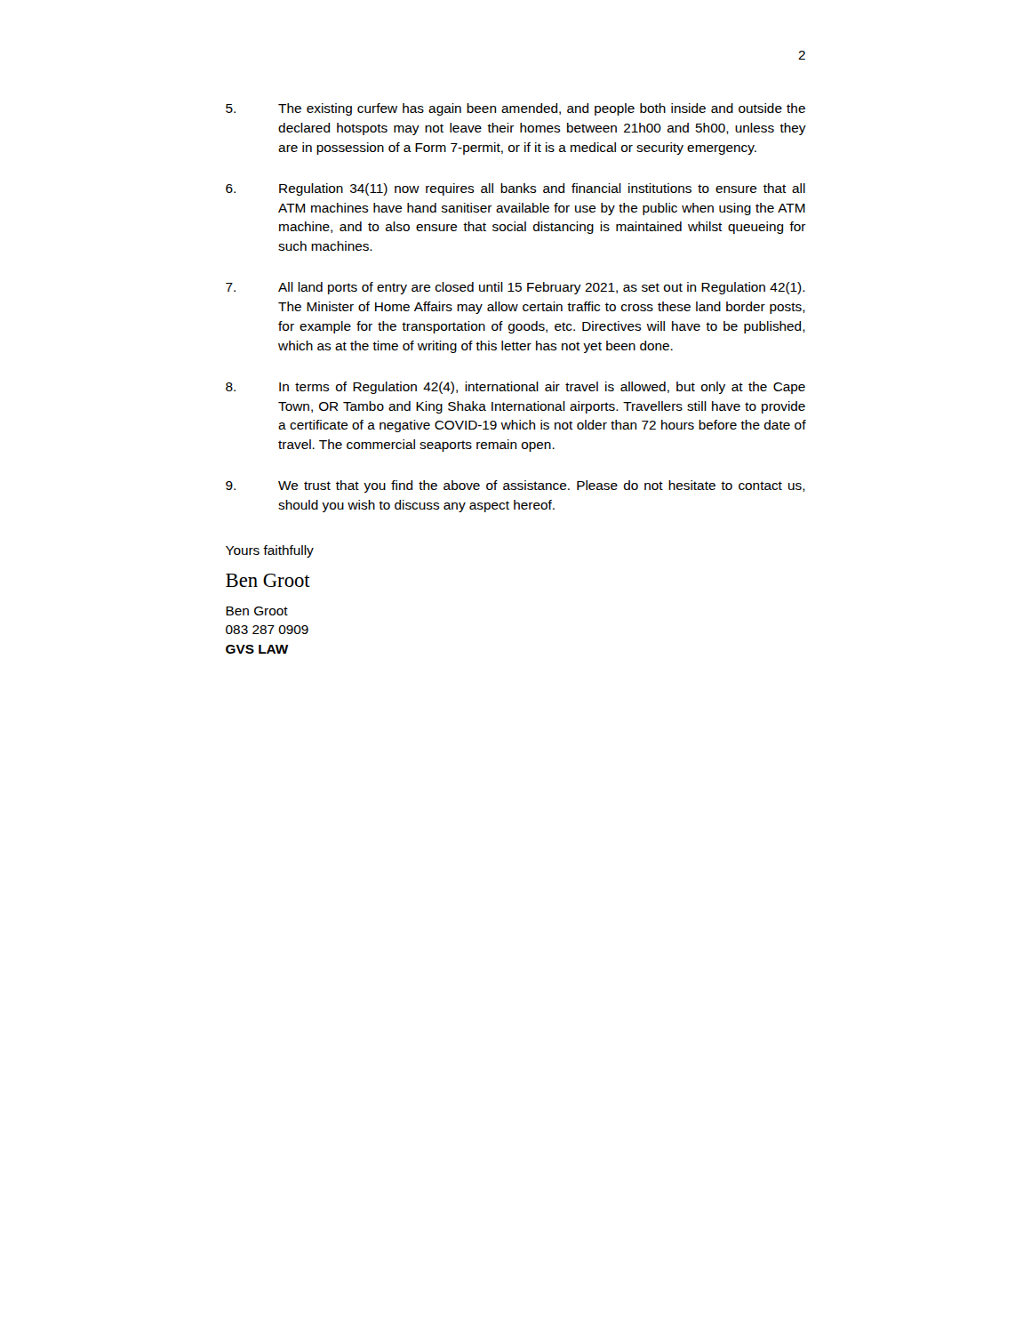2
5.
The existing curfew has again been amended, and people both inside and outside the declared hotspots may not leave their homes between 21h00 and 5h00, unless they are in possession of a Form 7-permit, or if it is a medical or security emergency.
6.
Regulation 34(11) now requires all banks and financial institutions to ensure that all ATM machines have hand sanitiser available for use by the public when using the ATM machine, and to also ensure that social distancing is maintained whilst queueing for such machines.
7.
All land ports of entry are closed until 15 February 2021, as set out in Regulation 42(1). The Minister of Home Affairs may allow certain traffic to cross these land border posts, for example for the transportation of goods, etc. Directives will have to be published, which as at the time of writing of this letter has not yet been done.
8.
In terms of Regulation 42(4), international air travel is allowed, but only at the Cape Town, OR Tambo and King Shaka International airports. Travellers still have to provide a certificate of a negative COVID-19 which is not older than 72 hours before the date of travel. The commercial seaports remain open.
9.
We trust that you find the above of assistance. Please do not hesitate to contact us, should you wish to discuss any aspect hereof.
Yours faithfully
Ben Groot
Ben Groot
083 287 0909
GVS LAW